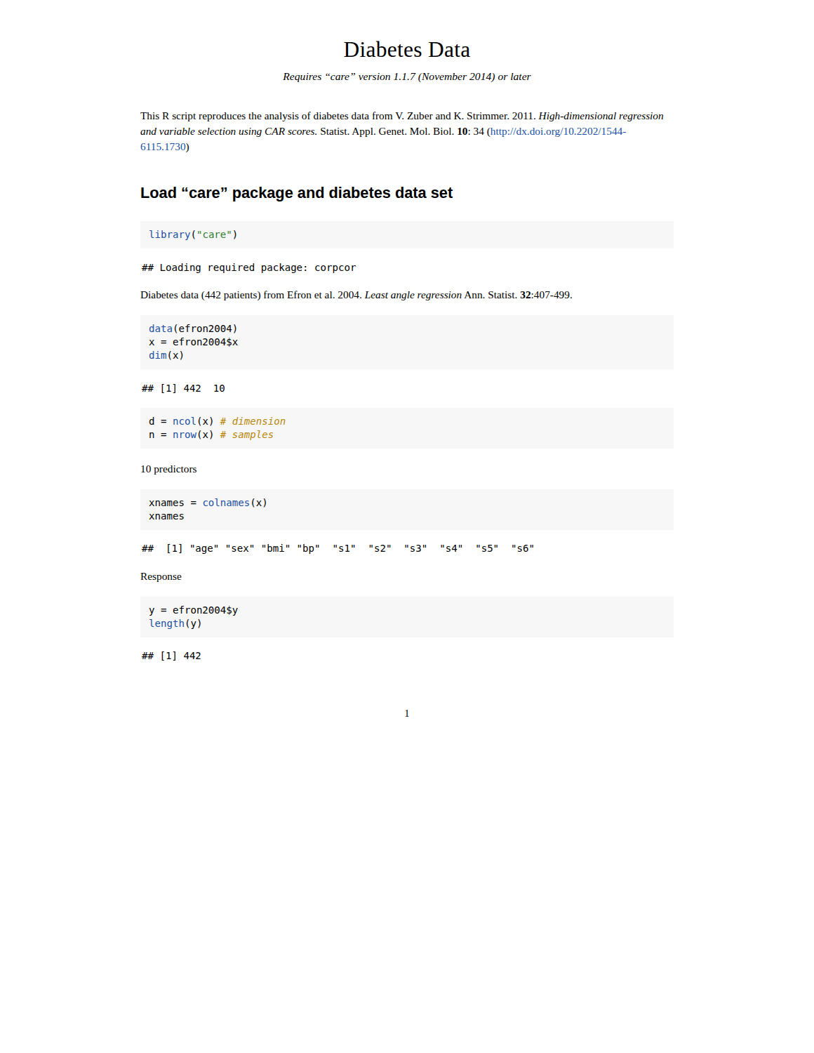Diabetes Data
Requires “care” version 1.1.7 (November 2014) or later
This R script reproduces the analysis of diabetes data from V. Zuber and K. Strimmer. 2011. High-dimensional regression and variable selection using CAR scores. Statist. Appl. Genet. Mol. Biol. 10: 34 (http://dx.doi.org/10.2202/1544-6115.1730)
Load “care” package and diabetes data set
library("care")
## Loading required package: corpcor
Diabetes data (442 patients) from Efron et al. 2004. Least angle regression Ann. Statist. 32:407-499.
data(efron2004)
x = efron2004$x
dim(x)
## [1] 442  10
d = ncol(x) # dimension
n = nrow(x) # samples
10 predictors
xnames = colnames(x)
xnames
##  [1] "age" "sex" "bmi" "bp"  "s1"  "s2"  "s3"  "s4"  "s5"  "s6"
Response
y = efron2004$y
length(y)
## [1] 442
1